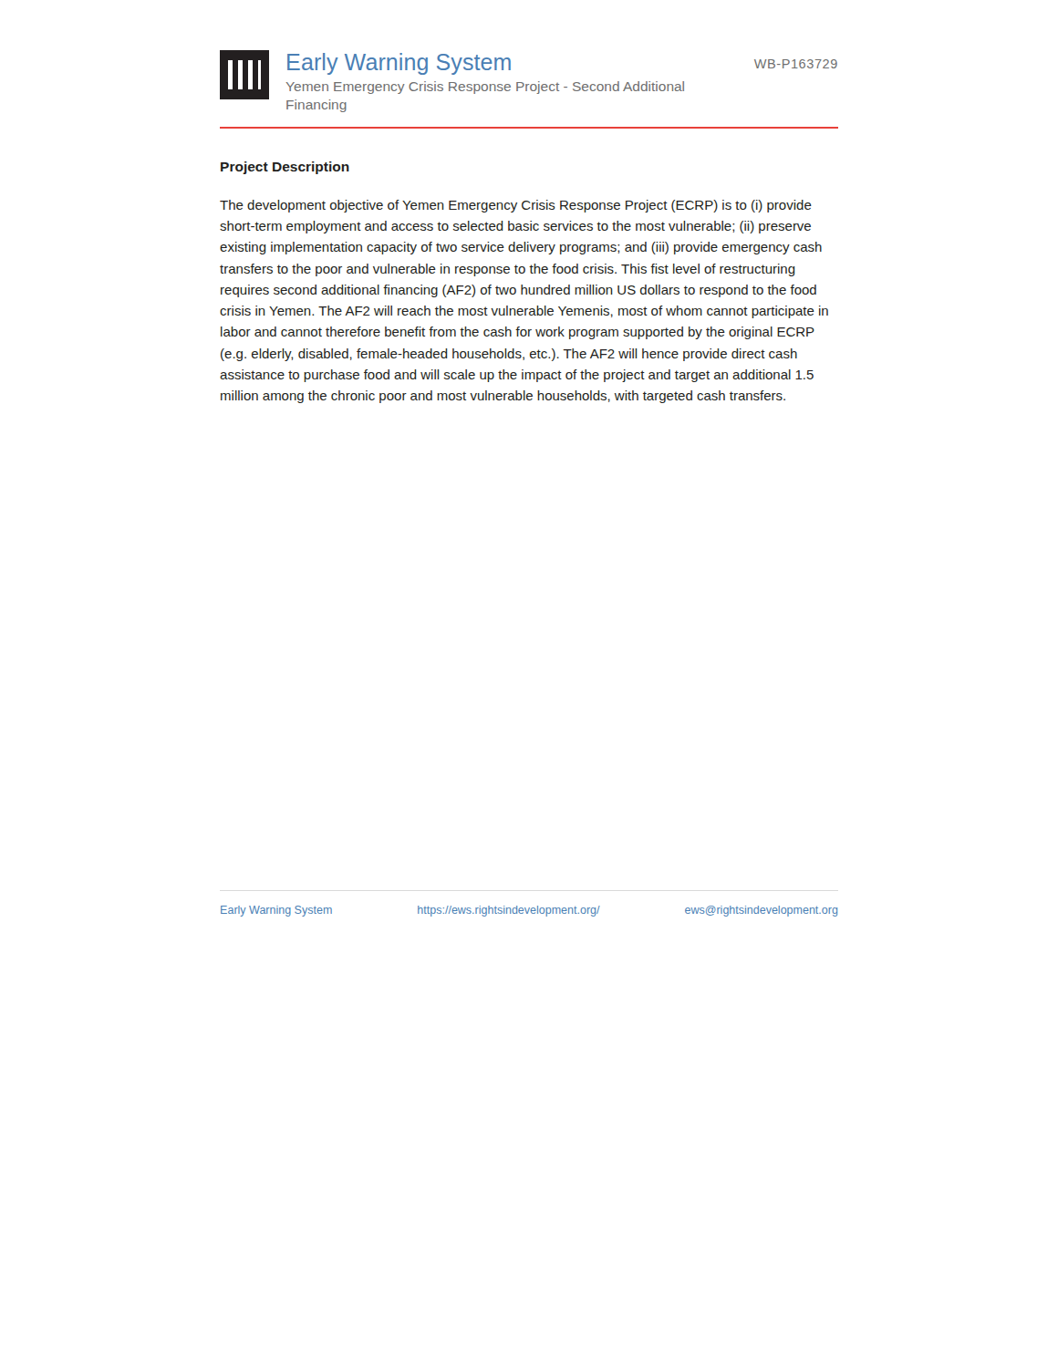Early Warning System
Yemen Emergency Crisis Response Project - Second Additional Financing
WB-P163729
Project Description
The development objective of Yemen Emergency Crisis Response Project (ECRP) is to (i) provide short-term employment and access to selected basic services to the most vulnerable; (ii) preserve existing implementation capacity of two service delivery programs; and (iii) provide emergency cash transfers to the poor and vulnerable in response to the food crisis. This fist level of restructuring requires second additional financing (AF2) of two hundred million US dollars to respond to the food crisis in Yemen. The AF2 will reach the most vulnerable Yemenis, most of whom cannot participate in labor and cannot therefore benefit from the cash for work program supported by the original ECRP (e.g. elderly, disabled, female-headed households, etc.). The AF2 will hence provide direct cash assistance to purchase food and will scale up the impact of the project and target an additional 1.5 million among the chronic poor and most vulnerable households, with targeted cash transfers.
Early Warning System
https://ews.rightsindevelopment.org/
ews@rightsindevelopment.org